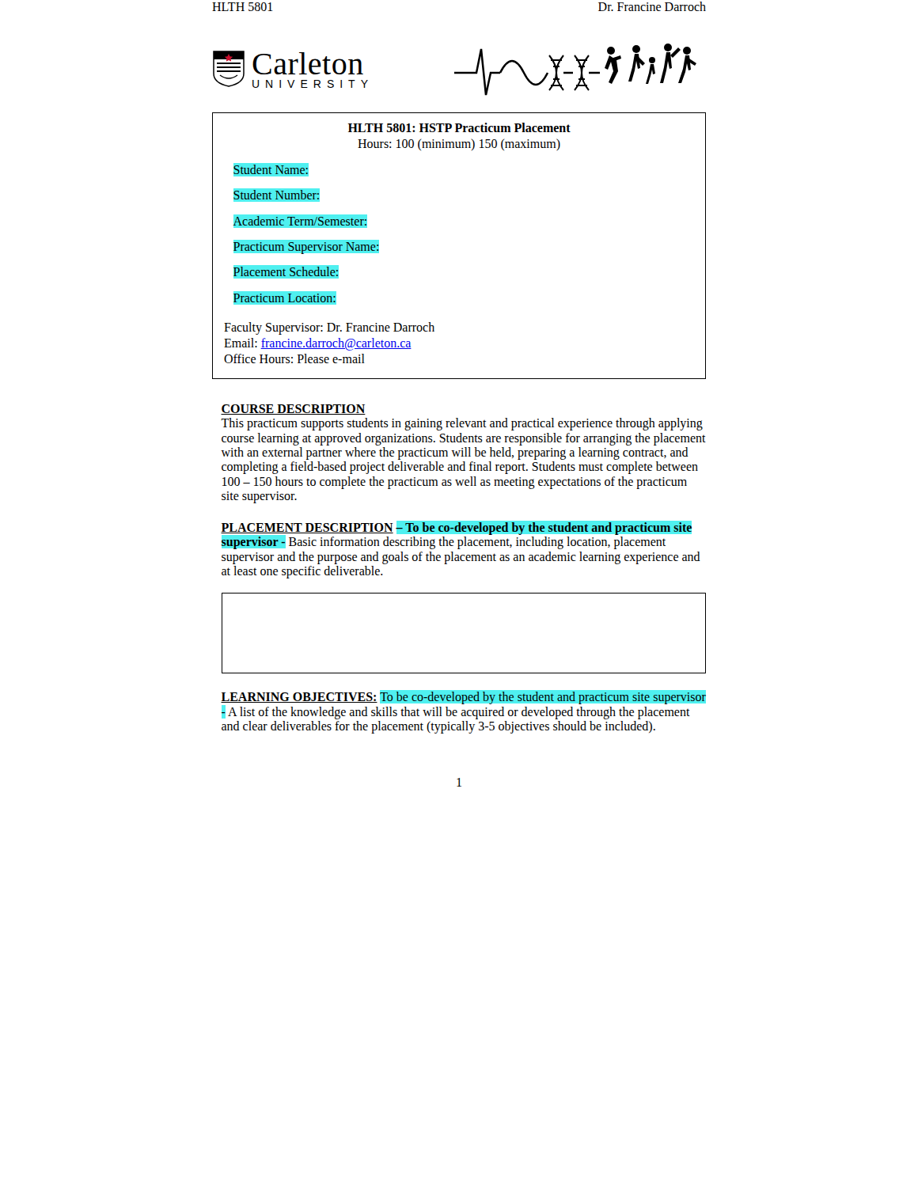HLTH 5801
Dr. Francine Darroch
Carleton
UNIVERSITY
HLTH 5801: HSTP Practicum Placement
Hours: 100 (minimum) 150 (maximum)
Student Name:
Student Number:
Academic Term/Semester:
Practicum Supervisor Name:
Placement Schedule:
Practicum Location:
Faculty Supervisor: Dr. Francine Darroch
Email: francine.darroch@carleton.ca
Office Hours: Please e-mail
COURSE DESCRIPTION
This practicum supports students in gaining relevant and practical experience through applying course learning at approved organizations. Students are responsible for arranging the placement with an external partner where the practicum will be held, preparing a learning contract, and completing a field-based project deliverable and final report. Students must complete between 100 – 150 hours to complete the practicum as well as meeting expectations of the practicum site supervisor.
PLACEMENT DESCRIPTION – To be co-developed by the student and practicum site supervisor - Basic information describing the placement, including location, placement supervisor and the purpose and goals of the placement as an academic learning experience and at least one specific deliverable.
LEARNING OBJECTIVES: To be co-developed by the student and practicum site supervisor - A list of the knowledge and skills that will be acquired or developed through the placement and clear deliverables for the placement (typically 3-5 objectives should be included).
1